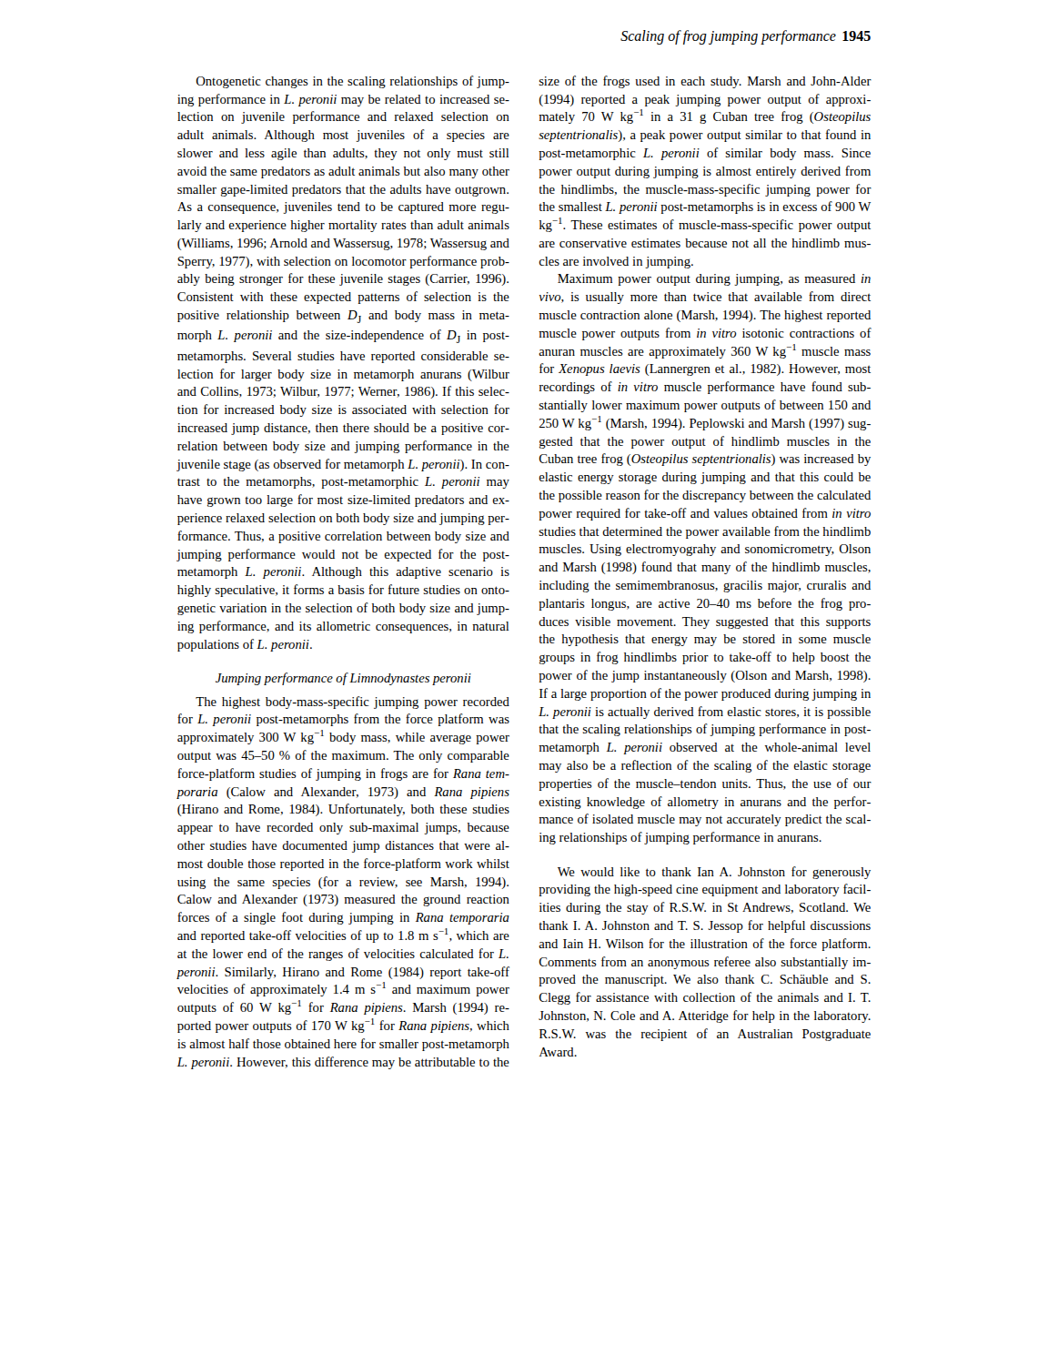Scaling of frog jumping performance 1945
Ontogenetic changes in the scaling relationships of jumping performance in L. peronii may be related to increased selection on juvenile performance and relaxed selection on adult animals. Although most juveniles of a species are slower and less agile than adults, they not only must still avoid the same predators as adult animals but also many other smaller gape-limited predators that the adults have outgrown. As a consequence, juveniles tend to be captured more regularly and experience higher mortality rates than adult animals (Williams, 1996; Arnold and Wassersug, 1978; Wassersug and Sperry, 1977), with selection on locomotor performance probably being stronger for these juvenile stages (Carrier, 1996). Consistent with these expected patterns of selection is the positive relationship between DJ and body mass in metamorph L. peronii and the size-independence of DJ in post-metamorphs. Several studies have reported considerable selection for larger body size in metamorph anurans (Wilbur and Collins, 1973; Wilbur, 1977; Werner, 1986). If this selection for increased body size is associated with selection for increased jump distance, then there should be a positive correlation between body size and jumping performance in the juvenile stage (as observed for metamorph L. peronii). In contrast to the metamorphs, post-metamorphic L. peronii may have grown too large for most size-limited predators and experience relaxed selection on both body size and jumping performance. Thus, a positive correlation between body size and jumping performance would not be expected for the post-metamorph L. peronii. Although this adaptive scenario is highly speculative, it forms a basis for future studies on ontogenetic variation in the selection of both body size and jumping performance, and its allometric consequences, in natural populations of L. peronii.
Jumping performance of Limnodynastes peronii
The highest body-mass-specific jumping power recorded for L. peronii post-metamorphs from the force platform was approximately 300 W kg−1 body mass, while average power output was 45–50 % of the maximum. The only comparable force-platform studies of jumping in frogs are for Rana temporaria (Calow and Alexander, 1973) and Rana pipiens (Hirano and Rome, 1984). Unfortunately, both these studies appear to have recorded only sub-maximal jumps, because other studies have documented jump distances that were almost double those reported in the force-platform work whilst using the same species (for a review, see Marsh, 1994). Calow and Alexander (1973) measured the ground reaction forces of a single foot during jumping in Rana temporaria and reported take-off velocities of up to 1.8 m s−1, which are at the lower end of the ranges of velocities calculated for L. peronii. Similarly, Hirano and Rome (1984) report take-off velocities of approximately 1.4 m s−1 and maximum power outputs of 60 W kg−1 for Rana pipiens. Marsh (1994) reported power outputs of 170 W kg−1 for Rana pipiens, which is almost half those obtained here for smaller post-metamorph L. peronii. However, this difference may be attributable to the size of the frogs used in each study. Marsh and John-Alder (1994) reported a peak jumping power output of approximately 70 W kg−1 in a 31 g Cuban tree frog (Osteopilus septentrionalis), a peak power output similar to that found in post-metamorphic L. peronii of similar body mass. Since power output during jumping is almost entirely derived from the hindlimbs, the muscle-mass-specific jumping power for the smallest L. peronii post-metamorphs is in excess of 900 W kg−1. These estimates of muscle-mass-specific power output are conservative estimates because not all the hindlimb muscles are involved in jumping.
Maximum power output during jumping, as measured in vivo, is usually more than twice that available from direct muscle contraction alone (Marsh, 1994). The highest reported muscle power outputs from in vitro isotonic contractions of anuran muscles are approximately 360 W kg−1 muscle mass for Xenopus laevis (Lannergren et al., 1982). However, most recordings of in vitro muscle performance have found substantially lower maximum power outputs of between 150 and 250 W kg−1 (Marsh, 1994). Peplowski and Marsh (1997) suggested that the power output of hindlimb muscles in the Cuban tree frog (Osteopilus septentrionalis) was increased by elastic energy storage during jumping and that this could be the possible reason for the discrepancy between the calculated power required for take-off and values obtained from in vitro studies that determined the power available from the hindlimb muscles. Using electromyograhy and sonomicrometry, Olson and Marsh (1998) found that many of the hindlimb muscles, including the semimembranosus, gracilis major, cruralis and plantaris longus, are active 20–40 ms before the frog produces visible movement. They suggested that this supports the hypothesis that energy may be stored in some muscle groups in frog hindlimbs prior to take-off to help boost the power of the jump instantaneously (Olson and Marsh, 1998). If a large proportion of the power produced during jumping in L. peronii is actually derived from elastic stores, it is possible that the scaling relationships of jumping performance in post-metamorph L. peronii observed at the whole-animal level may also be a reflection of the scaling of the elastic storage properties of the muscle–tendon units. Thus, the use of our existing knowledge of allometry in anurans and the performance of isolated muscle may not accurately predict the scaling relationships of jumping performance in anurans.
We would like to thank Ian A. Johnston for generously providing the high-speed cine equipment and laboratory facilities during the stay of R.S.W. in St Andrews, Scotland. We thank I. A. Johnston and T. S. Jessop for helpful discussions and Iain H. Wilson for the illustration of the force platform. Comments from an anonymous referee also substantially improved the manuscript. We also thank C. Schäuble and S. Clegg for assistance with collection of the animals and I. T. Johnston, N. Cole and A. Atteridge for help in the laboratory. R.S.W. was the recipient of an Australian Postgraduate Award.